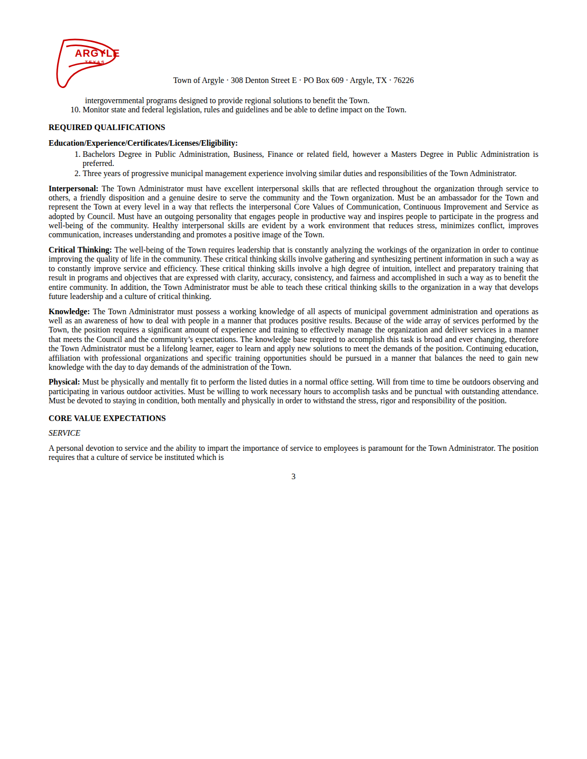ARGYLE TEXAS
Town of Argyle · 308 Denton Street E · PO Box 609 · Argyle, TX · 76226
intergovernmental programs designed to provide regional solutions to benefit the Town.
Monitor state and federal legislation, rules and guidelines and be able to define impact on the Town.
REQUIRED QUALIFICATIONS
Education/Experience/Certificates/Licenses/Eligibility:
Bachelors Degree in Public Administration, Business, Finance or related field, however a Masters Degree in Public Administration is preferred.
Three years of progressive municipal management experience involving similar duties and responsibilities of the Town Administrator.
Interpersonal: The Town Administrator must have excellent interpersonal skills that are reflected throughout the organization through service to others, a friendly disposition and a genuine desire to serve the community and the Town organization. Must be an ambassador for the Town and represent the Town at every level in a way that reflects the interpersonal Core Values of Communication, Continuous Improvement and Service as adopted by Council. Must have an outgoing personality that engages people in productive way and inspires people to participate in the progress and well-being of the community. Healthy interpersonal skills are evident by a work environment that reduces stress, minimizes conflict, improves communication, increases understanding and promotes a positive image of the Town.
Critical Thinking: The well-being of the Town requires leadership that is constantly analyzing the workings of the organization in order to continue improving the quality of life in the community. These critical thinking skills involve gathering and synthesizing pertinent information in such a way as to constantly improve service and efficiency. These critical thinking skills involve a high degree of intuition, intellect and preparatory training that result in programs and objectives that are expressed with clarity, accuracy, consistency, and fairness and accomplished in such a way as to benefit the entire community. In addition, the Town Administrator must be able to teach these critical thinking skills to the organization in a way that develops future leadership and a culture of critical thinking.
Knowledge: The Town Administrator must possess a working knowledge of all aspects of municipal government administration and operations as well as an awareness of how to deal with people in a manner that produces positive results. Because of the wide array of services performed by the Town, the position requires a significant amount of experience and training to effectively manage the organization and deliver services in a manner that meets the Council and the community’s expectations. The knowledge base required to accomplish this task is broad and ever changing, therefore the Town Administrator must be a lifelong learner, eager to learn and apply new solutions to meet the demands of the position. Continuing education, affiliation with professional organizations and specific training opportunities should be pursued in a manner that balances the need to gain new knowledge with the day to day demands of the administration of the Town.
Physical: Must be physically and mentally fit to perform the listed duties in a normal office setting. Will from time to time be outdoors observing and participating in various outdoor activities. Must be willing to work necessary hours to accomplish tasks and be punctual with outstanding attendance. Must be devoted to staying in condition, both mentally and physically in order to withstand the stress, rigor and responsibility of the position.
CORE VALUE EXPECTATIONS
SERVICE
A personal devotion to service and the ability to impart the importance of service to employees is paramount for the Town Administrator. The position requires that a culture of service be instituted which is
3